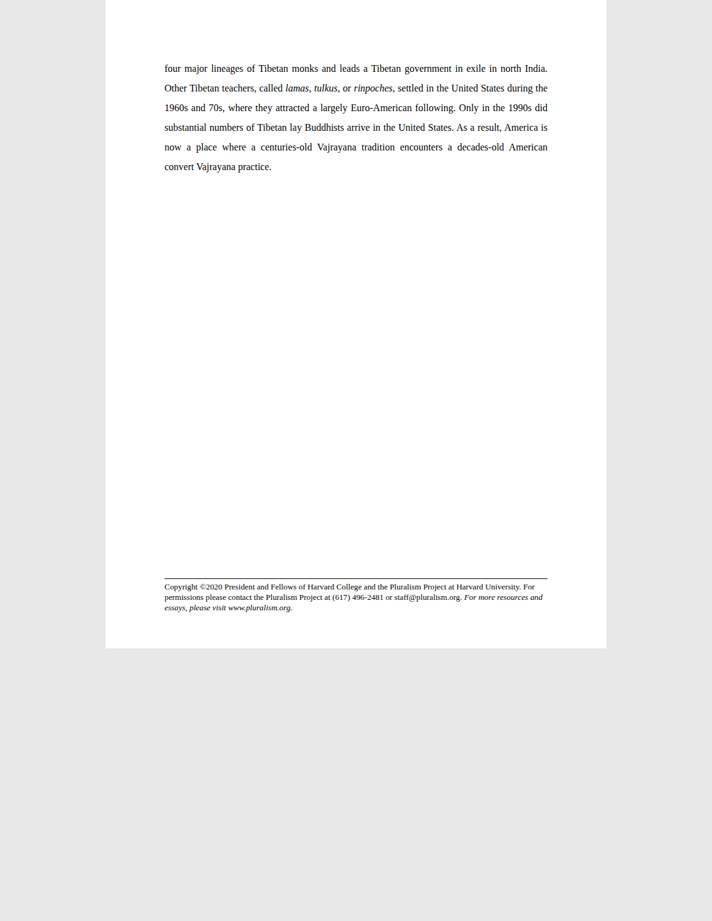four major lineages of Tibetan monks and leads a Tibetan government in exile in north India. Other Tibetan teachers, called lamas, tulkus, or rinpoches, settled in the United States during the 1960s and 70s, where they attracted a largely Euro-American following. Only in the 1990s did substantial numbers of Tibetan lay Buddhists arrive in the United States. As a result, America is now a place where a centuries-old Vajrayana tradition encounters a decades-old American convert Vajrayana practice.
Copyright ©2020 President and Fellows of Harvard College and the Pluralism Project at Harvard University. For permissions please contact the Pluralism Project at (617) 496-2481 or staff@pluralism.org. For more resources and essays, please visit www.pluralism.org.